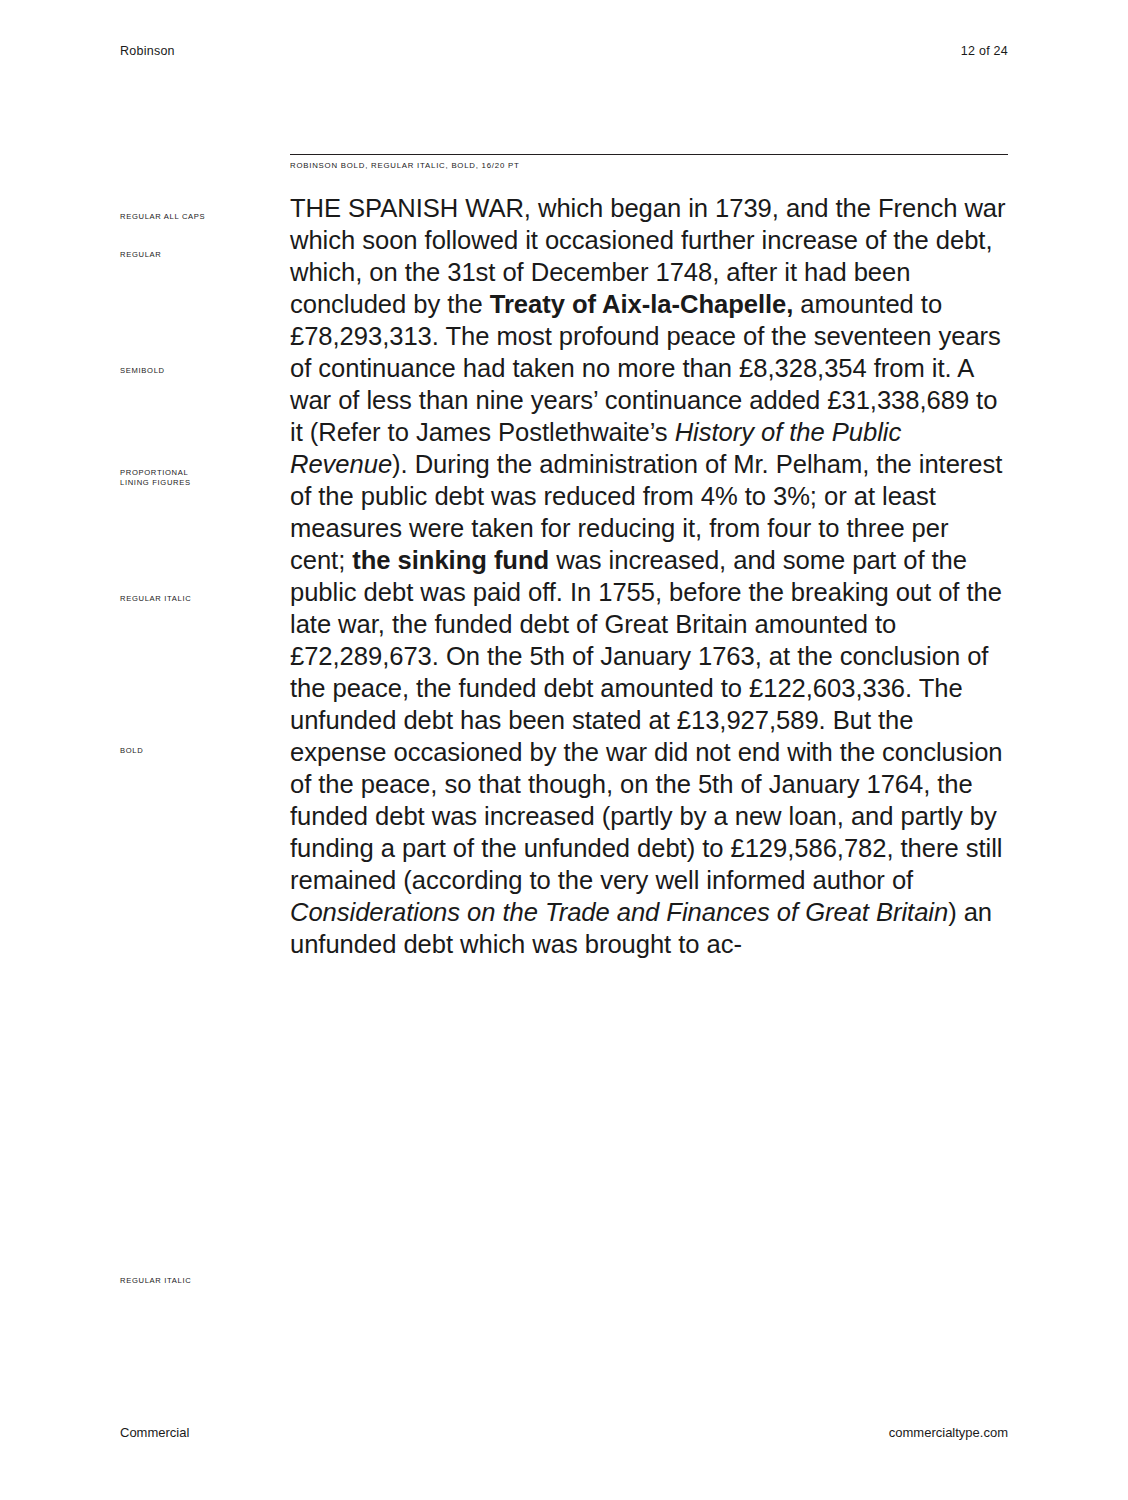Robinson
12 of 24
Regular all caps Regular Semibold Proportional
lining figures Regular italic Bold Regular italic
Robinson Bold, Regular Italic, Bold, 16/20 pt
THE SPANISH WAR, which began in 1739, and the French war which soon followed it occasioned further increase of the debt, which, on the 31st of December 1748, after it had been concluded by the Treaty of Aix-la-Chapelle, amounted to £78,293,313. The most profound peace of the seventeen years of continuance had taken no more than £8,328,354 from it. A war of less than nine years’ continuance added £31,338,689 to it (Refer to James Postlethwaite’s History of the Public Revenue). During the administration of Mr. Pelham, the interest of the public debt was reduced from 4% to 3%; or at least measures were taken for reducing it, from four to three per cent; the sinking fund was increased, and some part of the public debt was paid off. In 1755, before the breaking out of the late war, the funded debt of Great Britain amounted to £72,289,673. On the 5th of January 1763, at the conclusion of the peace, the funded debt amounted to £122,603,336. The unfunded debt has been stated at £13,927,589. But the expense occasioned by the war did not end with the conclusion of the peace, so that though, on the 5th of January 1764, the funded debt was increased (partly by a new loan, and partly by funding a part of the unfunded debt) to £129,586,782, there still remained (according to the very well informed author of Considerations on the Trade and Finances of Great Britain) an unfunded debt which was brought to ac-
Commercial
commercialtype.com